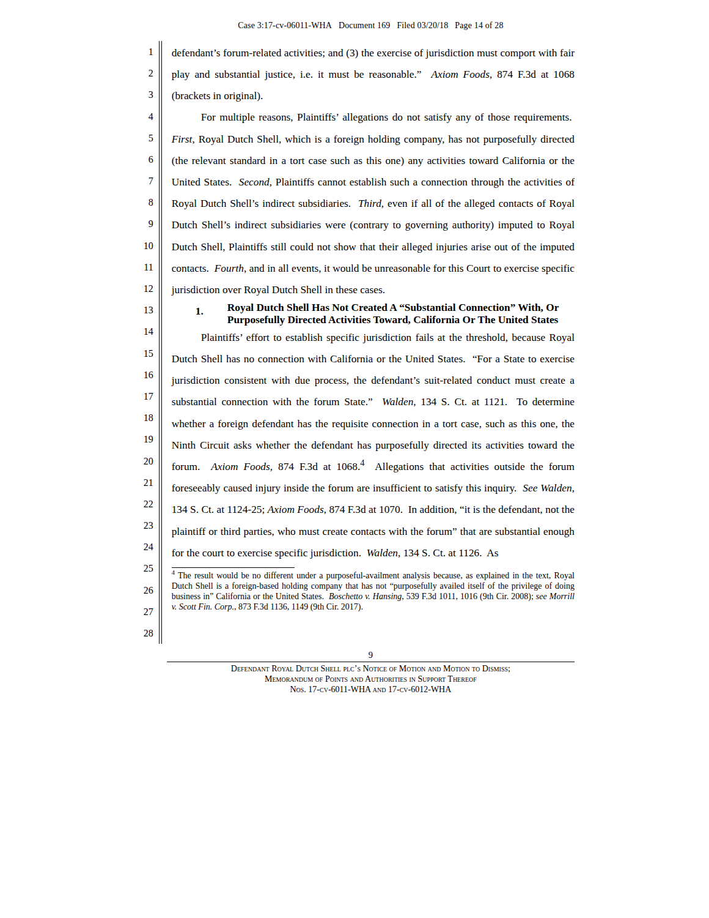Case 3:17-cv-06011-WHA Document 169 Filed 03/20/18 Page 14 of 28
1
2
3
4
5
6
7
8
9
10
11
12
13
14
15
16
17
18
19
20
21
22
23
24
25
26
27
28
defendant’s forum-related activities; and (3) the exercise of jurisdiction must comport with fair play and substantial justice, i.e. it must be reasonable.” Axiom Foods, 874 F.3d at 1068 (brackets in original).
For multiple reasons, Plaintiffs’ allegations do not satisfy any of those requirements. First, Royal Dutch Shell, which is a foreign holding company, has not purposefully directed (the relevant standard in a tort case such as this one) any activities toward California or the United States. Second, Plaintiffs cannot establish such a connection through the activities of Royal Dutch Shell’s indirect subsidiaries. Third, even if all of the alleged contacts of Royal Dutch Shell’s indirect subsidiaries were (contrary to governing authority) imputed to Royal Dutch Shell, Plaintiffs still could not show that their alleged injuries arise out of the imputed contacts. Fourth, and in all events, it would be unreasonable for this Court to exercise specific jurisdiction over Royal Dutch Shell in these cases.
1.
Royal Dutch Shell Has Not Created A “Substantial Connection” With, Or Purposefully Directed Activities Toward, California Or The United States
Plaintiffs’ effort to establish specific jurisdiction fails at the threshold, because Royal Dutch Shell has no connection with California or the United States. “For a State to exercise jurisdiction consistent with due process, the defendant’s suit-related conduct must create a substantial connection with the forum State.” Walden, 134 S. Ct. at 1121. To determine whether a foreign defendant has the requisite connection in a tort case, such as this one, the Ninth Circuit asks whether the defendant has purposefully directed its activities toward the forum. Axiom Foods, 874 F.3d at 1068.4 Allegations that activities outside the forum foreseeably caused injury inside the forum are insufficient to satisfy this inquiry. See Walden, 134 S. Ct. at 1124-25; Axiom Foods, 874 F.3d at 1070. In addition, “it is the defendant, not the plaintiff or third parties, who must create contacts with the forum” that are substantial enough for the court to exercise specific jurisdiction. Walden, 134 S. Ct. at 1126. As
4 The result would be no different under a purposeful-availment analysis because, as explained in the text, Royal Dutch Shell is a foreign-based holding company that has not “purposefully availed itself of the privilege of doing business in” California or the United States. Boschetto v. Hansing, 539 F.3d 1011, 1016 (9th Cir. 2008); see Morrill v. Scott Fin. Corp., 873 F.3d 1136, 1149 (9th Cir. 2017).
9
Defendant Royal Dutch Shell plc’s Notice of Motion and Motion to Dismiss;
Memorandum of Points and Authorities in Support Thereof
Nos. 17-cv-6011-WHA and 17-cv-6012-WHA